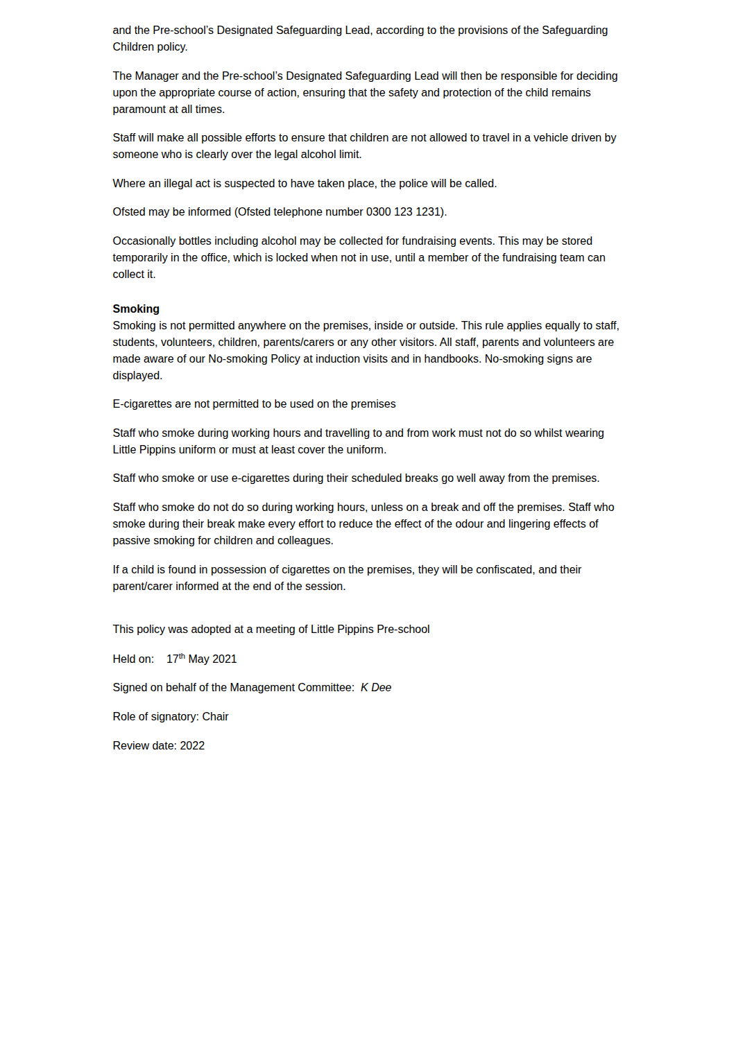and the Pre-school’s Designated Safeguarding Lead, according to the provisions of the Safeguarding Children policy.
The Manager and the Pre-school’s Designated Safeguarding Lead will then be responsible for deciding upon the appropriate course of action, ensuring that the safety and protection of the child remains paramount at all times.
Staff will make all possible efforts to ensure that children are not allowed to travel in a vehicle driven by someone who is clearly over the legal alcohol limit.
Where an illegal act is suspected to have taken place, the police will be called.
Ofsted may be informed (Ofsted telephone number 0300 123 1231).
Occasionally bottles including alcohol may be collected for fundraising events. This may be stored temporarily in the office, which is locked when not in use, until a member of the fundraising team can collect it.
Smoking
Smoking is not permitted anywhere on the premises, inside or outside. This rule applies equally to staff, students, volunteers, children, parents/carers or any other visitors. All staff, parents and volunteers are made aware of our No-smoking Policy at induction visits and in handbooks. No-smoking signs are displayed.
E-cigarettes are not permitted to be used on the premises
Staff who smoke during working hours and travelling to and from work must not do so whilst wearing Little Pippins uniform or must at least cover the uniform.
Staff who smoke or use e-cigarettes during their scheduled breaks go well away from the premises.
Staff who smoke do not do so during working hours, unless on a break and off the premises. Staff who smoke during their break make every effort to reduce the effect of the odour and lingering effects of passive smoking for children and colleagues.
If a child is found in possession of cigarettes on the premises, they will be confiscated, and their parent/carer informed at the end of the session.
This policy was adopted at a meeting of Little Pippins Pre-school
Held on: 17th May 2021
Signed on behalf of the Management Committee: K Dee
Role of signatory: Chair
Review date: 2022